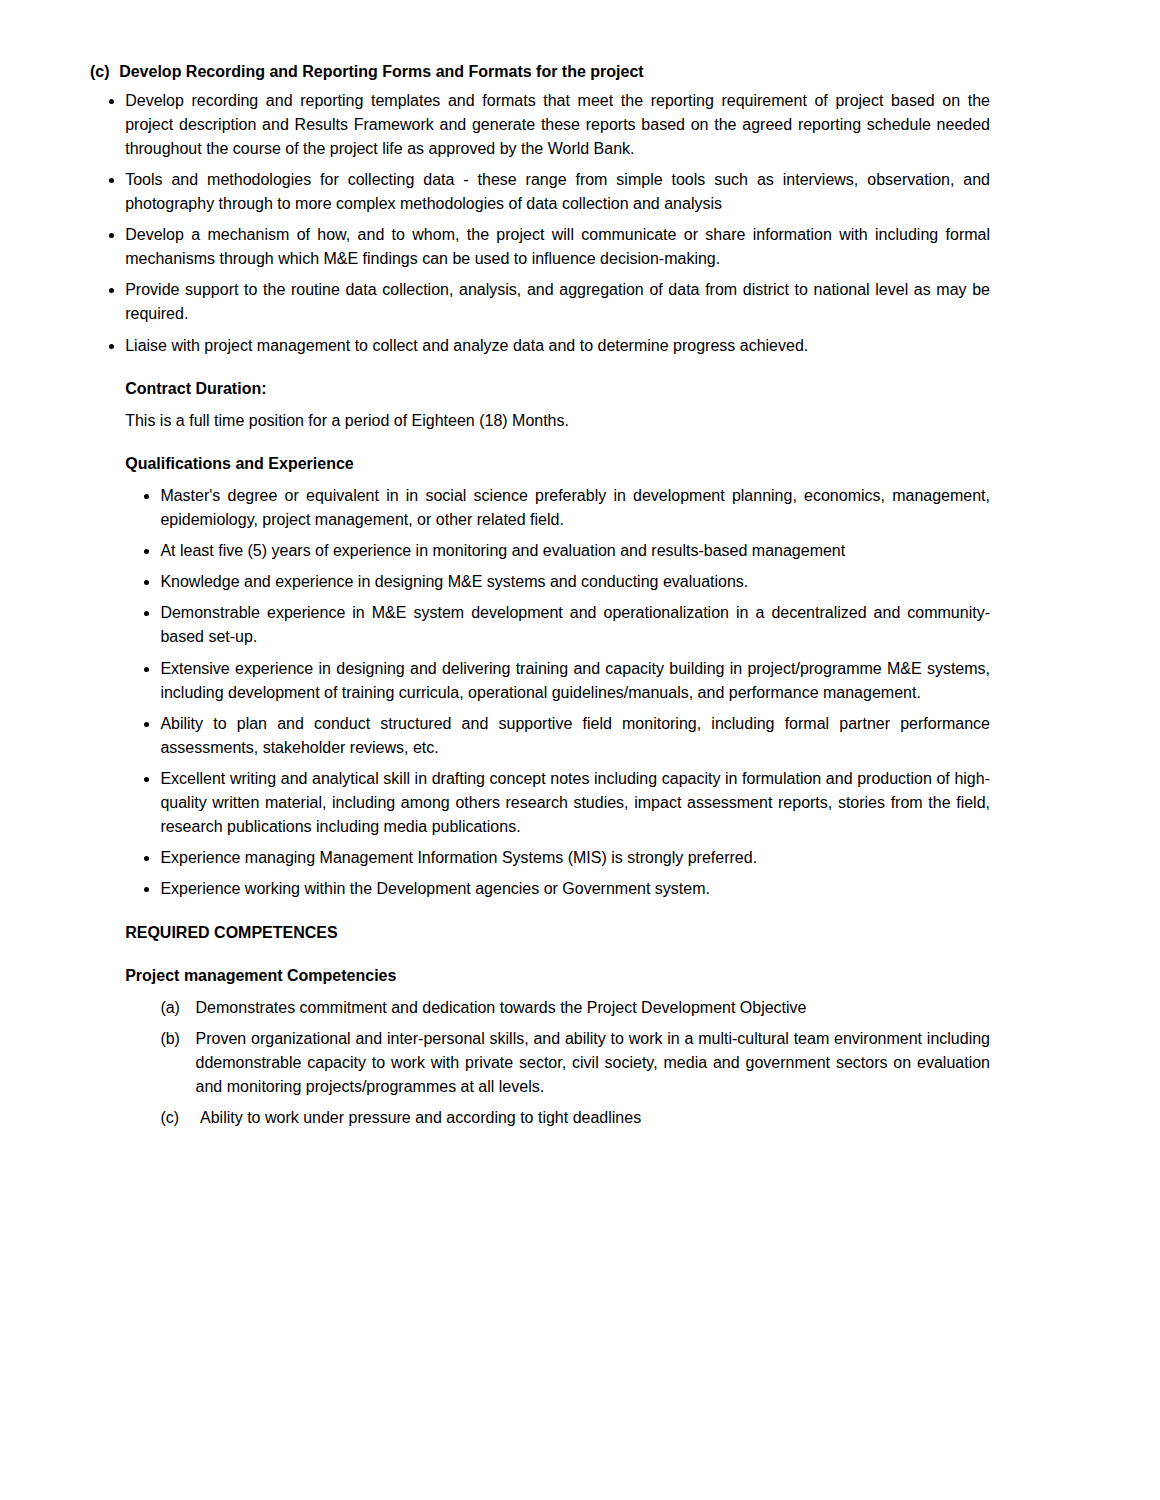(c) Develop Recording and Reporting Forms and Formats for the project
Develop recording and reporting templates and formats that meet the reporting requirement of project based on the project description and Results Framework and generate these reports based on the agreed reporting schedule needed throughout the course of the project life as approved by the World Bank.
Tools and methodologies for collecting data - these range from simple tools such as interviews, observation, and photography through to more complex methodologies of data collection and analysis
Develop a mechanism of how, and to whom, the project will communicate or share information with including formal mechanisms through which M&E findings can be used to influence decision-making.
Provide support to the routine data collection, analysis, and aggregation of data from district to national level as may be required.
Liaise with project management to collect and analyze data and to determine progress achieved.
Contract Duration:
This is a full time position for a period of Eighteen (18) Months.
Qualifications and Experience
Master's degree or equivalent in in social science preferably in development planning, economics, management, epidemiology, project management, or other related field.
At least five (5) years of experience in monitoring and evaluation and results-based management
Knowledge and experience in designing M&E systems and conducting evaluations.
Demonstrable experience in M&E system development and operationalization in a decentralized and community-based set-up.
Extensive experience in designing and delivering training and capacity building in project/programme M&E systems, including development of training curricula, operational guidelines/manuals, and performance management.
Ability to plan and conduct structured and supportive field monitoring, including formal partner performance assessments, stakeholder reviews, etc.
Excellent writing and analytical skill in drafting concept notes including capacity in formulation and production of high-quality written material, including among others research studies, impact assessment reports, stories from the field, research publications including media publications.
Experience managing Management Information Systems (MIS) is strongly preferred.
Experience working within the Development agencies or Government system.
REQUIRED COMPETENCES
Project management Competencies
(a) Demonstrates commitment and dedication towards the Project Development Objective
(b) Proven organizational and inter-personal skills, and ability to work in a multi-cultural team environment including ddemonstrable capacity to work with private sector, civil society, media and government sectors on evaluation and monitoring projects/programmes at all levels.
(c) Ability to work under pressure and according to tight deadlines